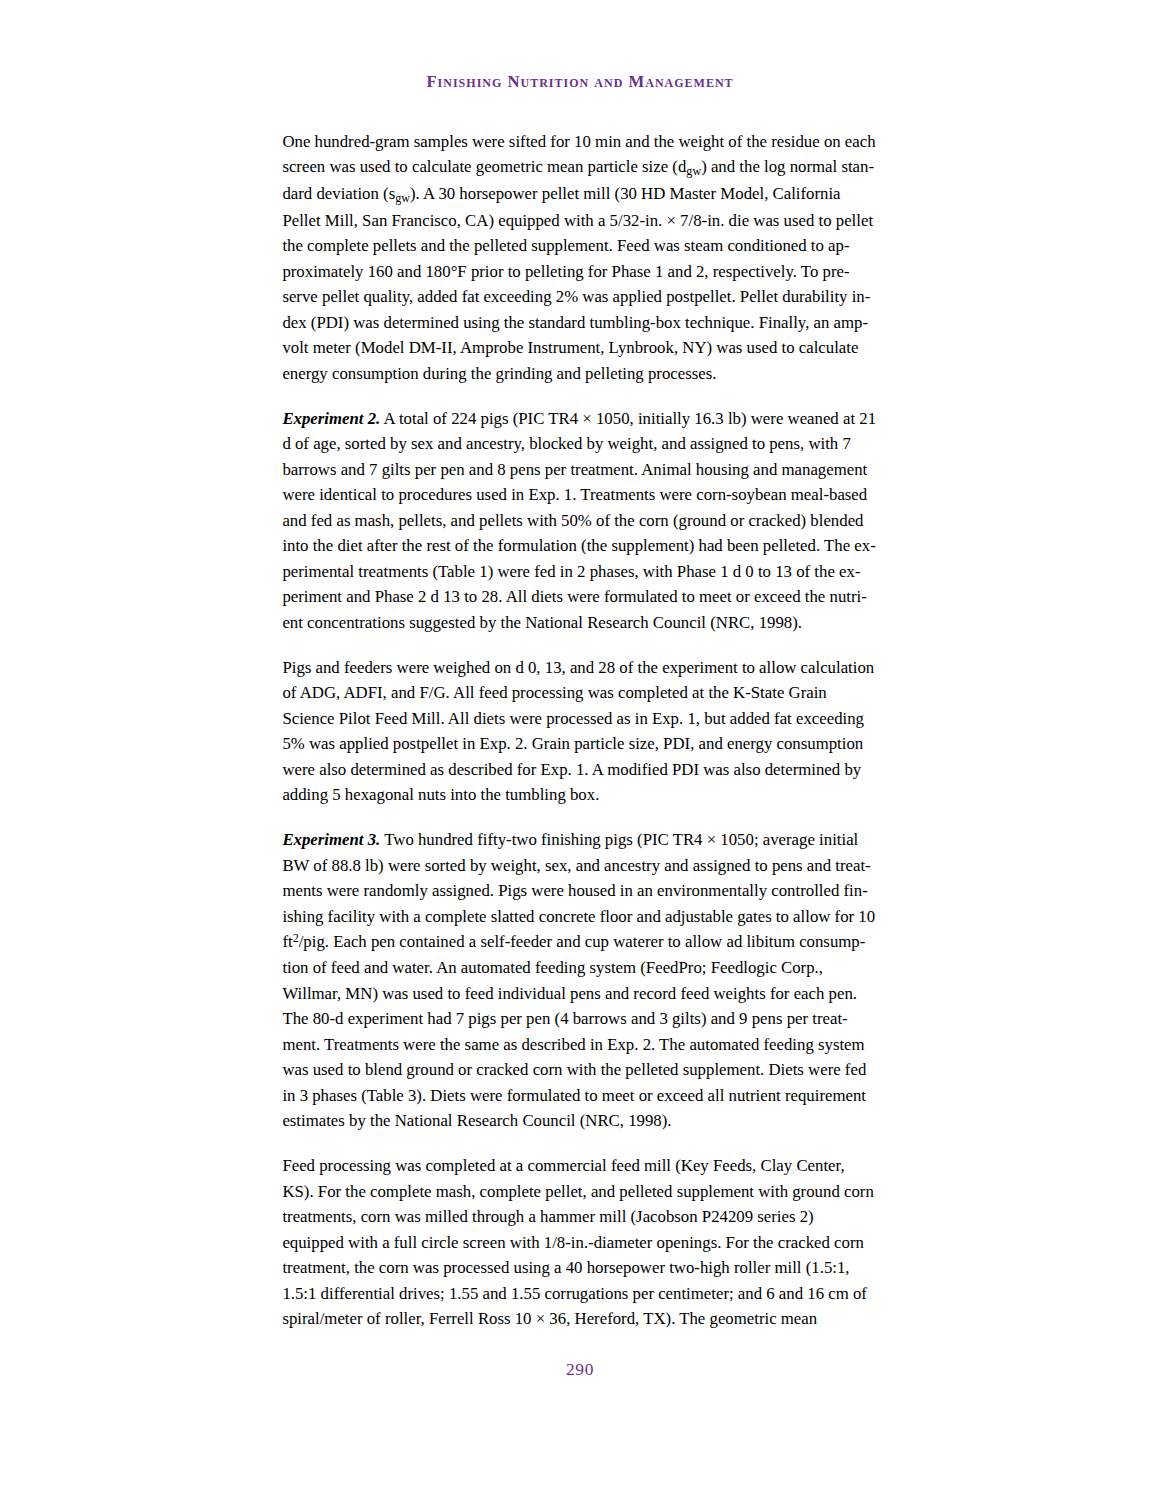Finishing Nutrition and Management
One hundred-gram samples were sifted for 10 min and the weight of the residue on each screen was used to calculate geometric mean particle size (dgw) and the log normal standard deviation (sgw). A 30 horsepower pellet mill (30 HD Master Model, California Pellet Mill, San Francisco, CA) equipped with a 5/32-in. × 7/8-in. die was used to pellet the complete pellets and the pelleted supplement. Feed was steam conditioned to approximately 160 and 180°F prior to pelleting for Phase 1 and 2, respectively. To preserve pellet quality, added fat exceeding 2% was applied postpellet. Pellet durability index (PDI) was determined using the standard tumbling-box technique. Finally, an amp-volt meter (Model DM-II, Amprobe Instrument, Lynbrook, NY) was used to calculate energy consumption during the grinding and pelleting processes.
Experiment 2. A total of 224 pigs (PIC TR4 × 1050, initially 16.3 lb) were weaned at 21 d of age, sorted by sex and ancestry, blocked by weight, and assigned to pens, with 7 barrows and 7 gilts per pen and 8 pens per treatment. Animal housing and management were identical to procedures used in Exp. 1. Treatments were corn-soybean meal-based and fed as mash, pellets, and pellets with 50% of the corn (ground or cracked) blended into the diet after the rest of the formulation (the supplement) had been pelleted. The experimental treatments (Table 1) were fed in 2 phases, with Phase 1 d 0 to 13 of the experiment and Phase 2 d 13 to 28. All diets were formulated to meet or exceed the nutrient concentrations suggested by the National Research Council (NRC, 1998).
Pigs and feeders were weighed on d 0, 13, and 28 of the experiment to allow calculation of ADG, ADFI, and F/G. All feed processing was completed at the K-State Grain Science Pilot Feed Mill. All diets were processed as in Exp. 1, but added fat exceeding 5% was applied postpellet in Exp. 2. Grain particle size, PDI, and energy consumption were also determined as described for Exp. 1. A modified PDI was also determined by adding 5 hexagonal nuts into the tumbling box.
Experiment 3. Two hundred fifty-two finishing pigs (PIC TR4 × 1050; average initial BW of 88.8 lb) were sorted by weight, sex, and ancestry and assigned to pens and treatments were randomly assigned. Pigs were housed in an environmentally controlled finishing facility with a complete slatted concrete floor and adjustable gates to allow for 10 ft2/pig. Each pen contained a self-feeder and cup waterer to allow ad libitum consumption of feed and water. An automated feeding system (FeedPro; Feedlogic Corp., Willmar, MN) was used to feed individual pens and record feed weights for each pen. The 80-d experiment had 7 pigs per pen (4 barrows and 3 gilts) and 9 pens per treatment. Treatments were the same as described in Exp. 2. The automated feeding system was used to blend ground or cracked corn with the pelleted supplement. Diets were fed in 3 phases (Table 3). Diets were formulated to meet or exceed all nutrient requirement estimates by the National Research Council (NRC, 1998).
Feed processing was completed at a commercial feed mill (Key Feeds, Clay Center, KS). For the complete mash, complete pellet, and pelleted supplement with ground corn treatments, corn was milled through a hammer mill (Jacobson P24209 series 2) equipped with a full circle screen with 1/8-in.-diameter openings. For the cracked corn treatment, the corn was processed using a 40 horsepower two-high roller mill (1.5:1, 1.5:1 differential drives; 1.55 and 1.55 corrugations per centimeter; and 6 and 16 cm of spiral/meter of roller, Ferrell Ross 10 × 36, Hereford, TX). The geometric mean
290